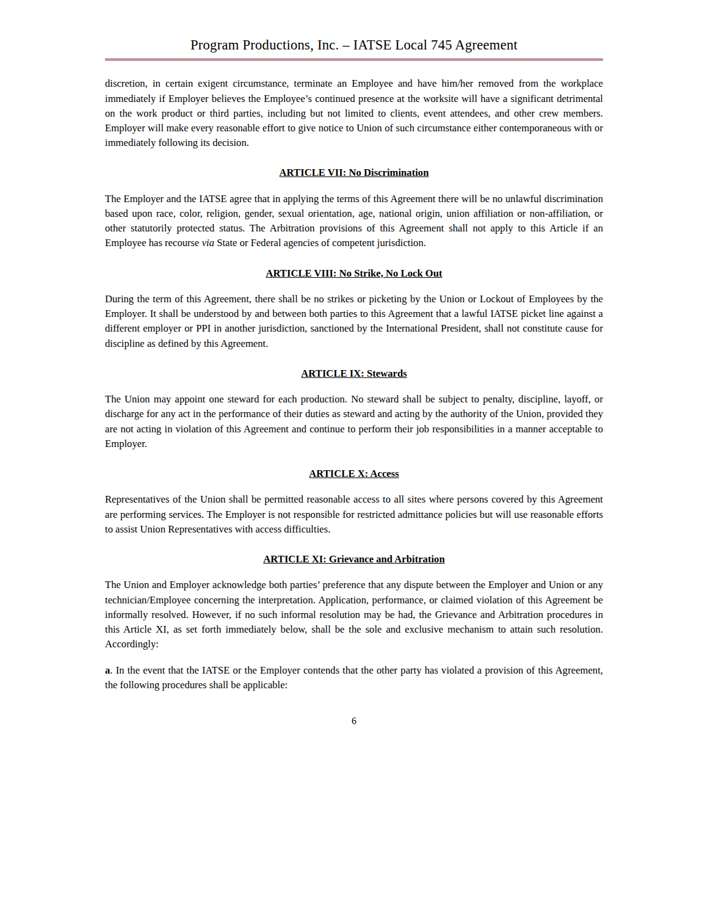Program Productions, Inc. – IATSE Local 745 Agreement
discretion, in certain exigent circumstance, terminate an Employee and have him/her removed from the workplace immediately if Employer believes the Employee’s continued presence at the worksite will have a significant detrimental on the work product or third parties, including but not limited to clients, event attendees, and other crew members. Employer will make every reasonable effort to give notice to Union of such circumstance either contemporaneous with or immediately following its decision.
ARTICLE VII: No Discrimination
The Employer and the IATSE agree that in applying the terms of this Agreement there will be no unlawful discrimination based upon race, color, religion, gender, sexual orientation, age, national origin, union affiliation or non-affiliation, or other statutorily protected status. The Arbitration provisions of this Agreement shall not apply to this Article if an Employee has recourse via State or Federal agencies of competent jurisdiction.
ARTICLE VIII: No Strike, No Lock Out
During the term of this Agreement, there shall be no strikes or picketing by the Union or Lockout of Employees by the Employer. It shall be understood by and between both parties to this Agreement that a lawful IATSE picket line against a different employer or PPI in another jurisdiction, sanctioned by the International President, shall not constitute cause for discipline as defined by this Agreement.
ARTICLE IX: Stewards
The Union may appoint one steward for each production. No steward shall be subject to penalty, discipline, layoff, or discharge for any act in the performance of their duties as steward and acting by the authority of the Union, provided they are not acting in violation of this Agreement and continue to perform their job responsibilities in a manner acceptable to Employer.
ARTICLE X: Access
Representatives of the Union shall be permitted reasonable access to all sites where persons covered by this Agreement are performing services. The Employer is not responsible for restricted admittance policies but will use reasonable efforts to assist Union Representatives with access difficulties.
ARTICLE XI: Grievance and Arbitration
The Union and Employer acknowledge both parties’ preference that any dispute between the Employer and Union or any technician/Employee concerning the interpretation. Application, performance, or claimed violation of this Agreement be informally resolved. However, if no such informal resolution may be had, the Grievance and Arbitration procedures in this Article XI, as set forth immediately below, shall be the sole and exclusive mechanism to attain such resolution. Accordingly:
a. In the event that the IATSE or the Employer contends that the other party has violated a provision of this Agreement, the following procedures shall be applicable:
6